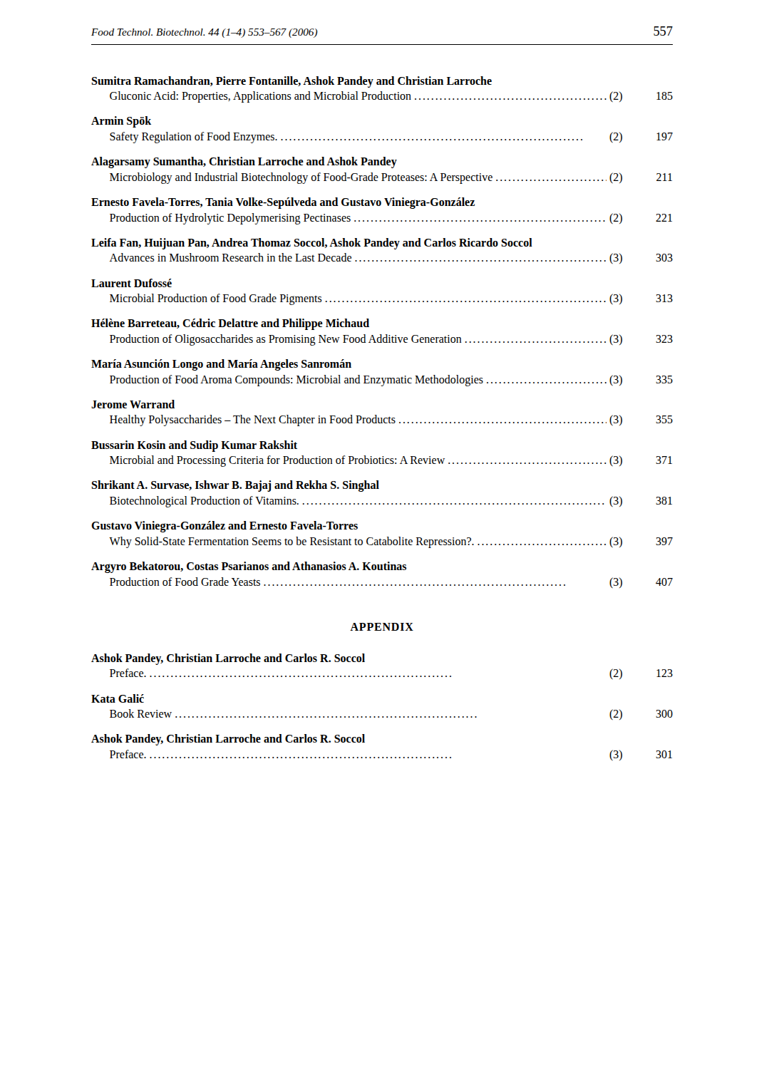Food Technol. Biotechnol. 44 (1–4) 553–567 (2006) 557
Sumitra Ramachandran, Pierre Fontanille, Ashok Pandey and Christian Larroche
Gluconic Acid: Properties, Applications and Microbial Production ........................................................................ (2) 185
Armin Spök
Safety Regulation of Food Enzymes. ........................................................................ (2) 197
Alagarsamy Sumantha, Christian Larroche and Ashok Pandey
Microbiology and Industrial Biotechnology of Food-Grade Proteases: A Perspective ........................................................................ (2) 211
Ernesto Favela-Torres, Tania Volke-Sepúlveda and Gustavo Viniegra-González
Production of Hydrolytic Depolymerising Pectinases ........................................................................ (2) 221
Leifa Fan, Huijuan Pan, Andrea Thomaz Soccol, Ashok Pandey and Carlos Ricardo Soccol
Advances in Mushroom Research in the Last Decade ........................................................................ (3) 303
Laurent Dufossé
Microbial Production of Food Grade Pigments ........................................................................ (3) 313
Hélène Barreteau, Cédric Delattre and Philippe Michaud
Production of Oligosaccharides as Promising New Food Additive Generation ........................................................................ (3) 323
María Asunción Longo and María Angeles Sanromán
Production of Food Aroma Compounds: Microbial and Enzymatic Methodologies ........................................................................ (3) 335
Jerome Warrand
Healthy Polysaccharides – The Next Chapter in Food Products ........................................................................ (3) 355
Bussarin Kosin and Sudip Kumar Rakshit
Microbial and Processing Criteria for Production of Probiotics: A Review ........................................................................ (3) 371
Shrikant A. Survase, Ishwar B. Bajaj and Rekha S. Singhal
Biotechnological Production of Vitamins. ........................................................................ (3) 381
Gustavo Viniegra-González and Ernesto Favela-Torres
Why Solid-State Fermentation Seems to be Resistant to Catabolite Repression?. ........................................................................ (3) 397
Argyro Bekatorou, Costas Psarianos and Athanasios A. Koutinas
Production of Food Grade Yeasts ........................................................................ (3) 407
APPENDIX
Ashok Pandey, Christian Larroche and Carlos R. Soccol
Preface. ........................................................................ (2) 123
Kata Galić
Book Review ........................................................................ (2) 300
Ashok Pandey, Christian Larroche and Carlos R. Soccol
Preface. ........................................................................ (3) 301